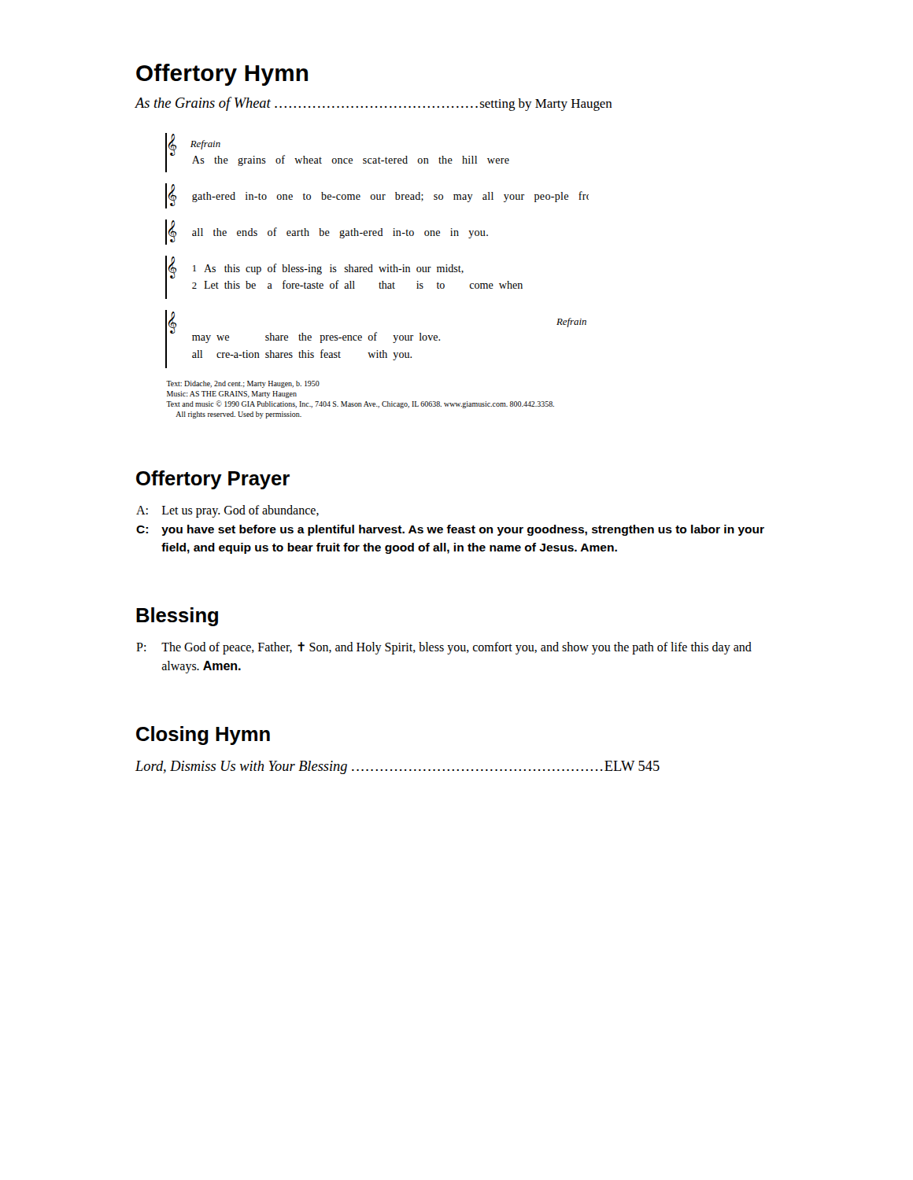Offertory Hymn
As the Grains of Wheat ........................................... setting by Marty Haugen
𝄞 Refrain
As the grains of wheat once scat‑tered on the hill were
𝄞
gath‑ered in‑to one to be‑come our bread; so may all your peo‑ple from
𝄞
all the ends of earth be gath‑ered in‑to one in you.
𝄞
| 1 | As | this | cup | of | bless‑ing | is | shared | with‑in | our | midst, |
| 2 | Let | this | be | a | fore‑taste | of | all | that | is | to | come | when |
𝄞 Refrain
| may | we | share | the | pres‑ence | of | your | love. |
| all | cre‑a‑tion | shares | this | feast | with | you. |
Text: Didache, 2nd cent.; Marty Haugen, b. 1950
Music: AS THE GRAINS, Marty Haugen
Text and music © 1990 GIA Publications, Inc., 7404 S. Mason Ave., Chicago, IL 60638. www.giamusic.com. 800.442.3358. All rights reserved. Used by permission.
Offertory Prayer
| A: | Let us pray. God of abundance, |
| C: | you have set before us a plentiful harvest. As we feast on your goodness, strengthen us to labor in your field, and equip us to bear fruit for the good of all, in the name of Jesus. Amen. |
Blessing
| P: | The God of peace, Father, ✝ Son, and Holy Spirit, bless you, comfort you, and show you the path of life this day and always. Amen. |
Closing Hymn
Lord, Dismiss Us with Your Blessing ..................................................... ELW 545